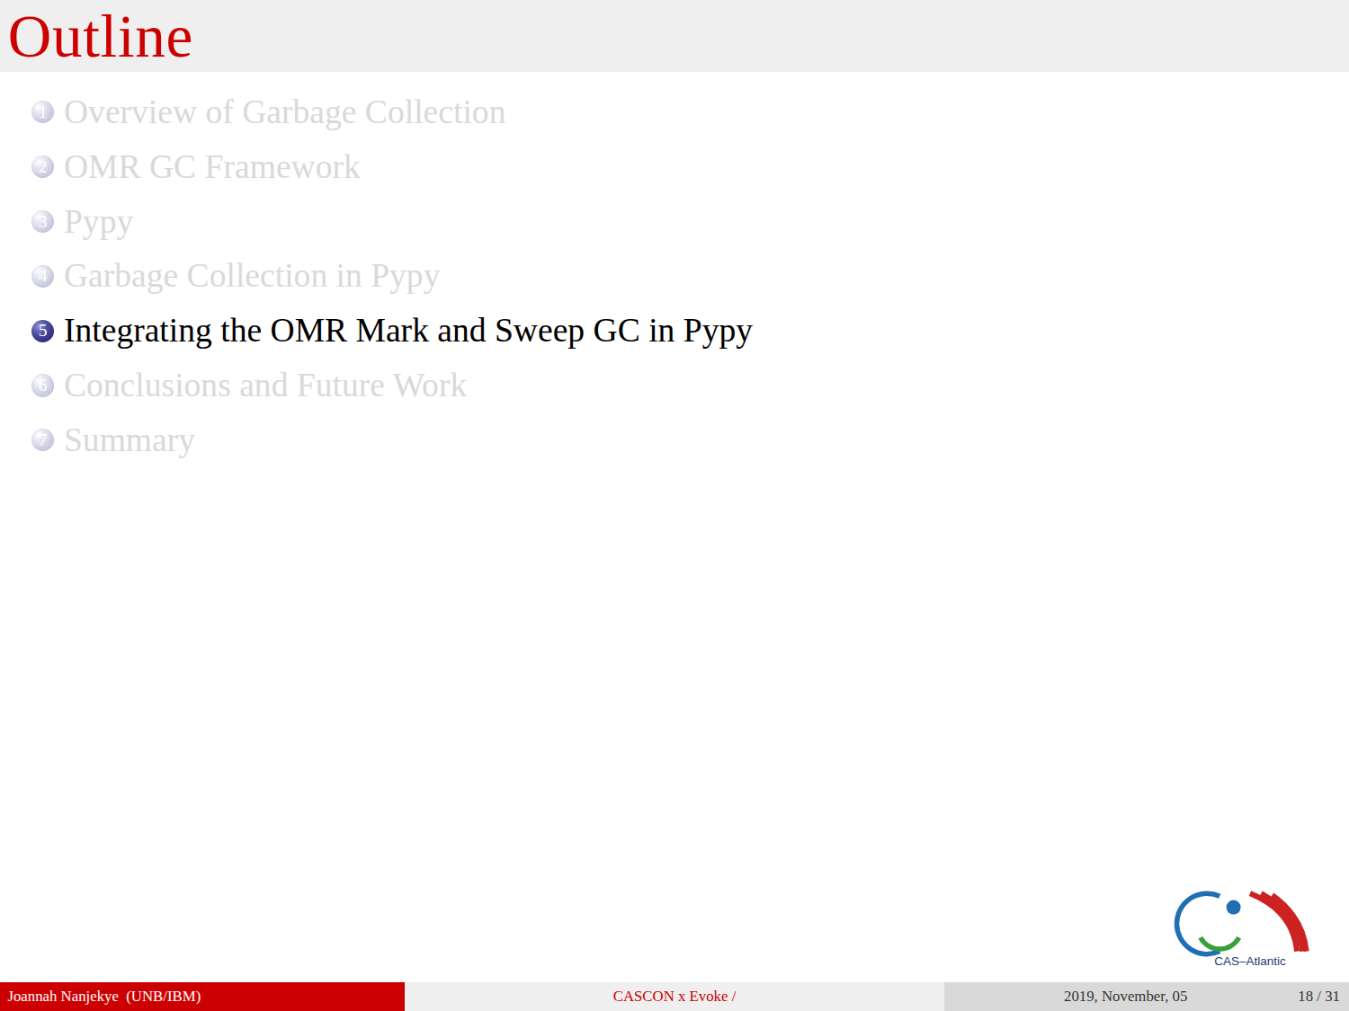Outline
1 Overview of Garbage Collection
2 OMR GC Framework
3 Pypy
4 Garbage Collection in Pypy
5 Integrating the OMR Mark and Sweep GC in Pypy
6 Conclusions and Future Work
7 Summary
CAS–Atlantic
Joannah Nanjekye (UNB/IBM)
CASCON x Evoke /
2019, November, 05 18 / 31